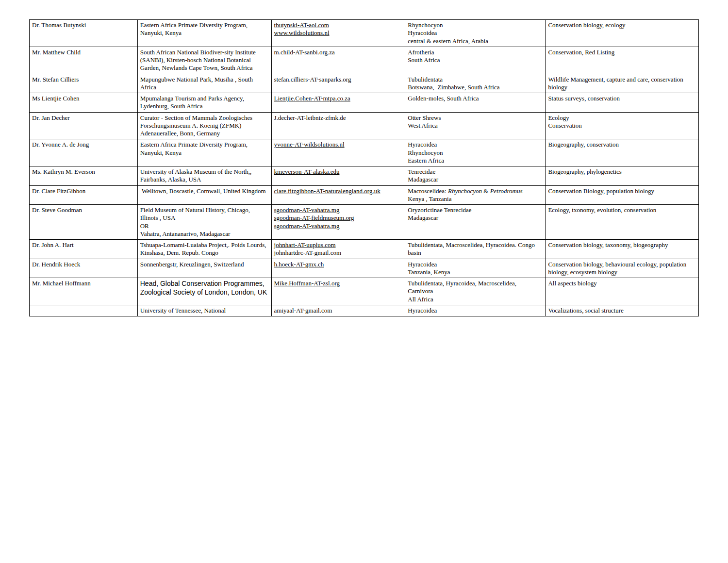| Dr. Thomas Butynski | Eastern Africa Primate Diversity Program, Nanyuki, Kenya | tbutynski-AT-aol.com www.wildsolutions.nl | Rhynchocyon Hyracoidea central & eastern Africa, Arabia | Conservation biology, ecology |
| Mr. Matthew Child | South African National Biodiver-sity Institute (SANBI), Kirsten-bosch National Botanical Garden, Newlands Cape Town, South Africa | m.child-AT-sanbi.org.za | Afrotheria South Africa | Conservation, Red Listing |
| Mr. Stefan Cilliers | Mapungubwe National Park, Musiha , South Africa | stefan.cilliers-AT-sanparks.org | Tubulidentata Botswana, Zimbabwe, South Africa | Wildlife Management, capture and care, conservation biology |
| Ms Lientjie Cohen | Mpumalanga Tourism and Parks Agency, Lydenburg, South Africa | Lientjie.Cohen-AT-mtpa.co.za | Golden-moles, South Africa | Status surveys, conservation |
| Dr. Jan Decher | Curator - Section of Mammals Zoologisches Forschungsmuseum A. Koenig (ZFMK) Adenauerallee, Bonn, Germany | J.decher-AT-leibniz-zfmk.de | Otter Shrews West Africa | Ecology Conservation |
| Dr. Yvonne A. de Jong | Eastern Africa Primate Diversity Program, Nanyuki, Kenya | yvonne-AT-wildsolutions.nl | Hyracoidea Rhynchocyon Eastern Africa | Biogeography, conservation |
| Ms. Kathryn M. Everson | University of Alaska Museum of the North,, Fairbanks, Alaska, USA | kmeverson-AT-alaska.edu | Tenrecidae Madagascar | Biogeography, phylogenetics |
| Dr. Clare FitzGibbon | Welltown, Boscastle, Cornwall, United Kingdom | clare.fitzgibbon-AT-naturalengland.org.uk | Macroscelidea: Rhynchocyon & Petrodromus Kenya , Tanzania | Conservation Biology, population biology |
| Dr. Steve Goodman | Field Museum of Natural History, Chicago, Illinois , USA OR Vahatra, Antananarivo, Madagascar | sgoodman-AT-vahatra.mg sgoodman-AT-fieldmuseum.org sgoodman-AT-vahatra.mg | Oryzorictinae Tenrecidae Madagascar | Ecology, txonomy, evolution, conservation |
| Dr. John A. Hart | Tshuapa-Lomami-Luaiaba Project,. Poids Lourds, Kinshasa, Dem. Repub. Congo | johnhart-AT-uuplus.com johnhartdrc-AT-gmail.com | Tubulidentata, Macroscelidea, Hyracoidea. Congo basin | Conservation biology, taxonomy, biogeography |
| Dr. Hendrik Hoeck | Sonnenbergstr, Kreuzlingen, Switzerland | h.hoeck-AT-gmx.ch | Hyracoidea Tanzania, Kenya | Conservation biology, behavioural ecology, population biology, ecosystem biology |
| Mr. Michael Hoffmann | Head, Global Conservation Programmes, Zoological Society of London, London, UK | Mike.Hoffman-AT-zsl.org | Tubulidentata, Hyracoidea, Macroscelidea, Carnivora All Africa | All aspects biology |
| | University of Tennessee, National | amiyaal-AT-gmail.com | Hyracoidea | Vocalizations, social structure |